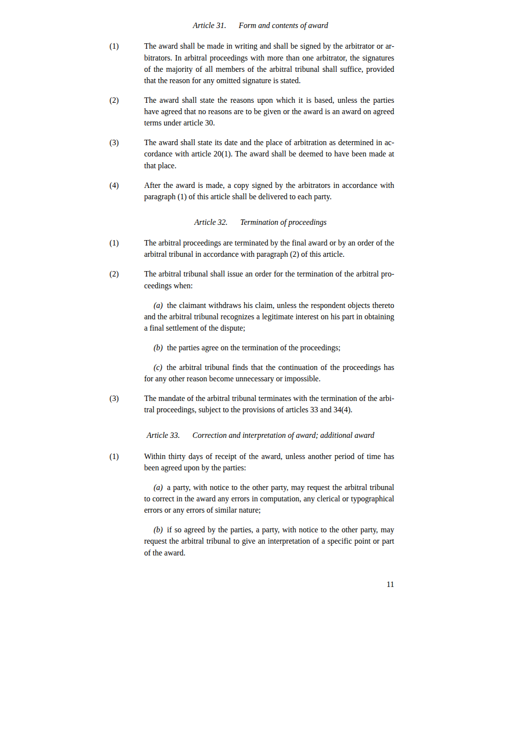Article 31. Form and contents of award
(1) The award shall be made in writing and shall be signed by the arbitrator or arbitrators. In arbitral proceedings with more than one arbitrator, the signatures of the majority of all members of the arbitral tribunal shall suffice, provided that the reason for any omitted signature is stated.
(2) The award shall state the reasons upon which it is based, unless the parties have agreed that no reasons are to be given or the award is an award on agreed terms under article 30.
(3) The award shall state its date and the place of arbitration as determined in accordance with article 20(1). The award shall be deemed to have been made at that place.
(4) After the award is made, a copy signed by the arbitrators in accordance with paragraph (1) of this article shall be delivered to each party.
Article 32. Termination of proceedings
(1) The arbitral proceedings are terminated by the final award or by an order of the arbitral tribunal in accordance with paragraph (2) of this article.
(2) The arbitral tribunal shall issue an order for the termination of the arbitral proceedings when:
(a) the claimant withdraws his claim, unless the respondent objects thereto and the arbitral tribunal recognizes a legitimate interest on his part in obtaining a final settlement of the dispute;
(b) the parties agree on the termination of the proceedings;
(c) the arbitral tribunal finds that the continuation of the proceedings has for any other reason become unnecessary or impossible.
(3) The mandate of the arbitral tribunal terminates with the termination of the arbitral proceedings, subject to the provisions of articles 33 and 34(4).
Article 33. Correction and interpretation of award; additional award
(1) Within thirty days of receipt of the award, unless another period of time has been agreed upon by the parties:
(a) a party, with notice to the other party, may request the arbitral tribunal to correct in the award any errors in computation, any clerical or typographical errors or any errors of similar nature;
(b) if so agreed by the parties, a party, with notice to the other party, may request the arbitral tribunal to give an interpretation of a specific point or part of the award.
11